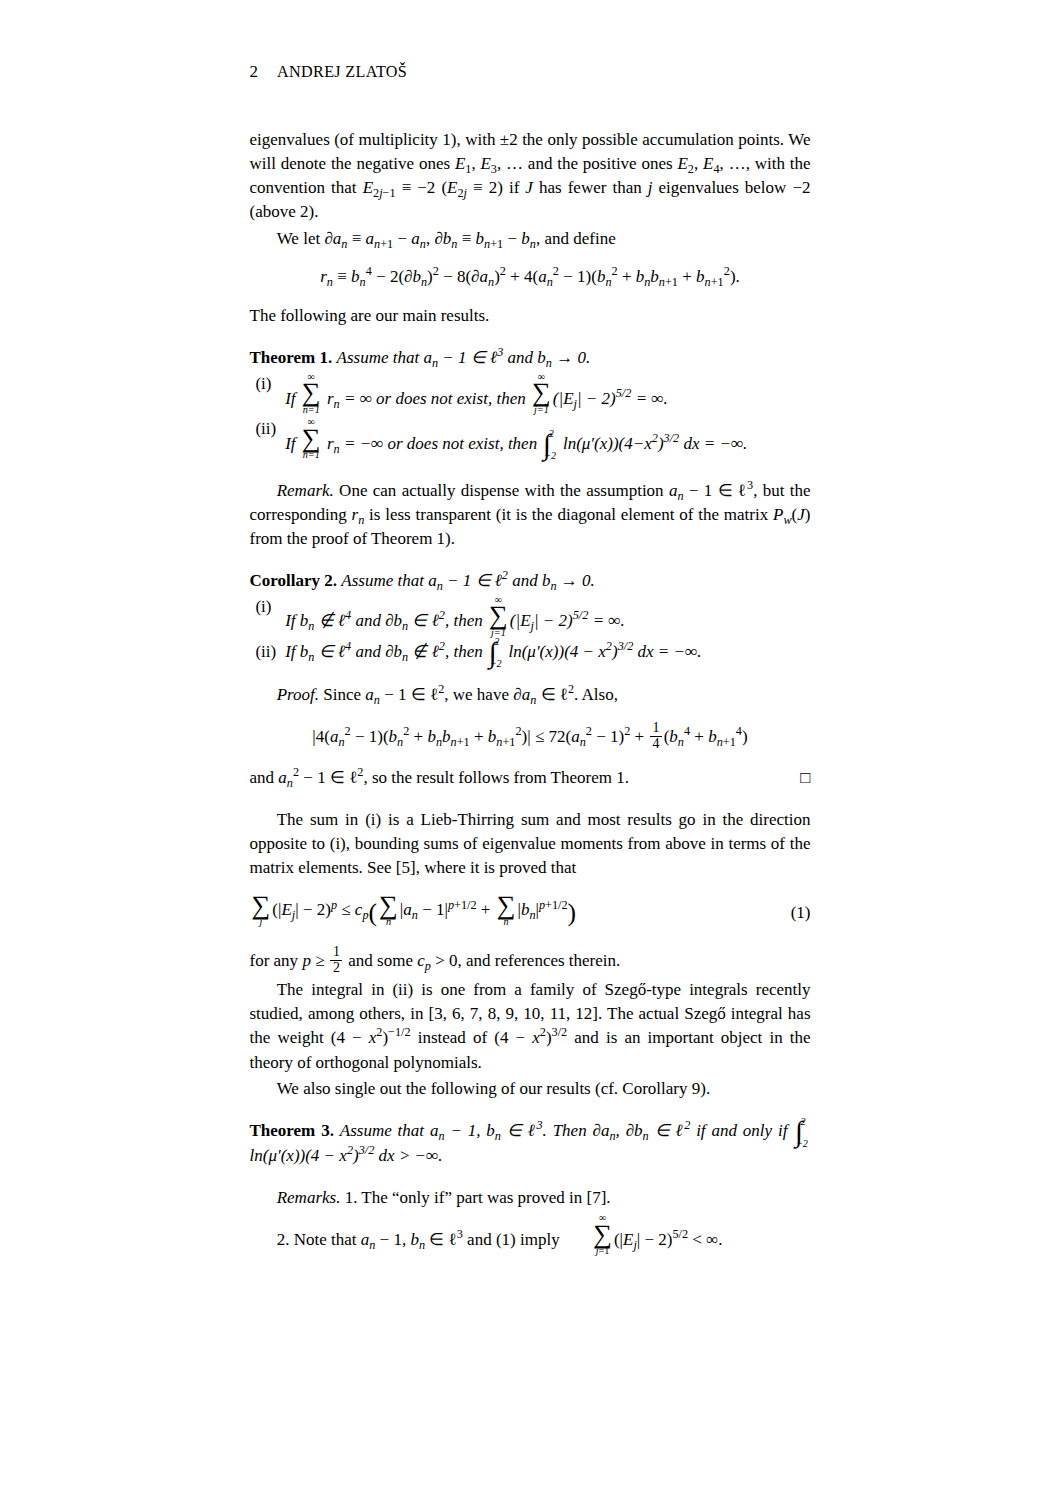2 ANDREJ ZLATOŠ
eigenvalues (of multiplicity 1), with ±2 the only possible accumulation points. We will denote the negative ones E1, E3, … and the positive ones E2, E4, …, with the convention that E2j−1 ≡ −2 (E2j ≡ 2) if J has fewer than j eigenvalues below −2 (above 2).
We let ∂an ≡ an+1 − an, ∂bn ≡ bn+1 − bn, and define
rn ≡ bn4 − 2(∂bn)2 − 8(∂an)2 + 4(an2 − 1)(bn2 + bn bn+1 + bn+12).
The following are our main results.
Theorem 1. Assume that an − 1 ∈ ℓ3 and bn → 0.
(i) If ∞∑n=1 rn = ∞ or does not exist, then ∞∑j=1(|Ej| − 2)5/2 = ∞.
(ii) If ∞∑n=1 rn = −∞ or does not exist, then 2∫−2 ln(μ′(x))(4−x2)3/2 dx = −∞.
Remark. One can actually dispense with the assumption an − 1 ∈ ℓ3, but the corresponding rn is less transparent (it is the diagonal element of the matrix Pw(J) from the proof of Theorem 1).
Corollary 2. Assume that an − 1 ∈ ℓ2 and bn → 0.
(i) If bn ∉ ℓ4 and ∂bn ∈ ℓ2, then ∞∑j=1(|Ej| − 2)5/2 = ∞.
(ii) If bn ∈ ℓ4 and ∂bn ∉ ℓ2, then 2∫−2 ln(μ′(x))(4 − x2)3/2 dx = −∞.
Proof. Since an − 1 ∈ ℓ2, we have ∂an ∈ ℓ2. Also,
|4(an2 − 1)(bn2 + bn bn+1 + bn+12)| ≤ 72(an2 − 1)2 + 14(bn4 + bn+14)
and an2 − 1 ∈ ℓ2, so the result follows from Theorem 1. □
The sum in (i) is a Lieb-Thirring sum and most results go in the direction opposite to (i), bounding sums of eigenvalue moments from above in terms of the matrix elements. See [5], where it is proved that
∑j(|Ej| − 2)p ≤ cp(∑n|an − 1|p+1/2 + ∑n|bn|p+1/2) (1)
for any p ≥ 12 and some cp > 0, and references therein.
The integral in (ii) is one from a family of Szegő-type integrals recently studied, among others, in [3, 6, 7, 8, 9, 10, 11, 12]. The actual Szegő integral has the weight (4 − x2)−1/2 instead of (4 − x2)3/2 and is an important object in the theory of orthogonal polynomials.
We also single out the following of our results (cf. Corollary 9).
Theorem 3. Assume that an − 1, bn ∈ ℓ3. Then ∂an, ∂bn ∈ ℓ2 if and only if 2∫−2 ln(μ′(x))(4 − x2)3/2 dx > −∞.
Remarks. 1. The “only if” part was proved in [7].
2. Note that an − 1, bn ∈ ℓ3 and (1) imply ∞∑j=1(|Ej| − 2)5/2 < ∞.